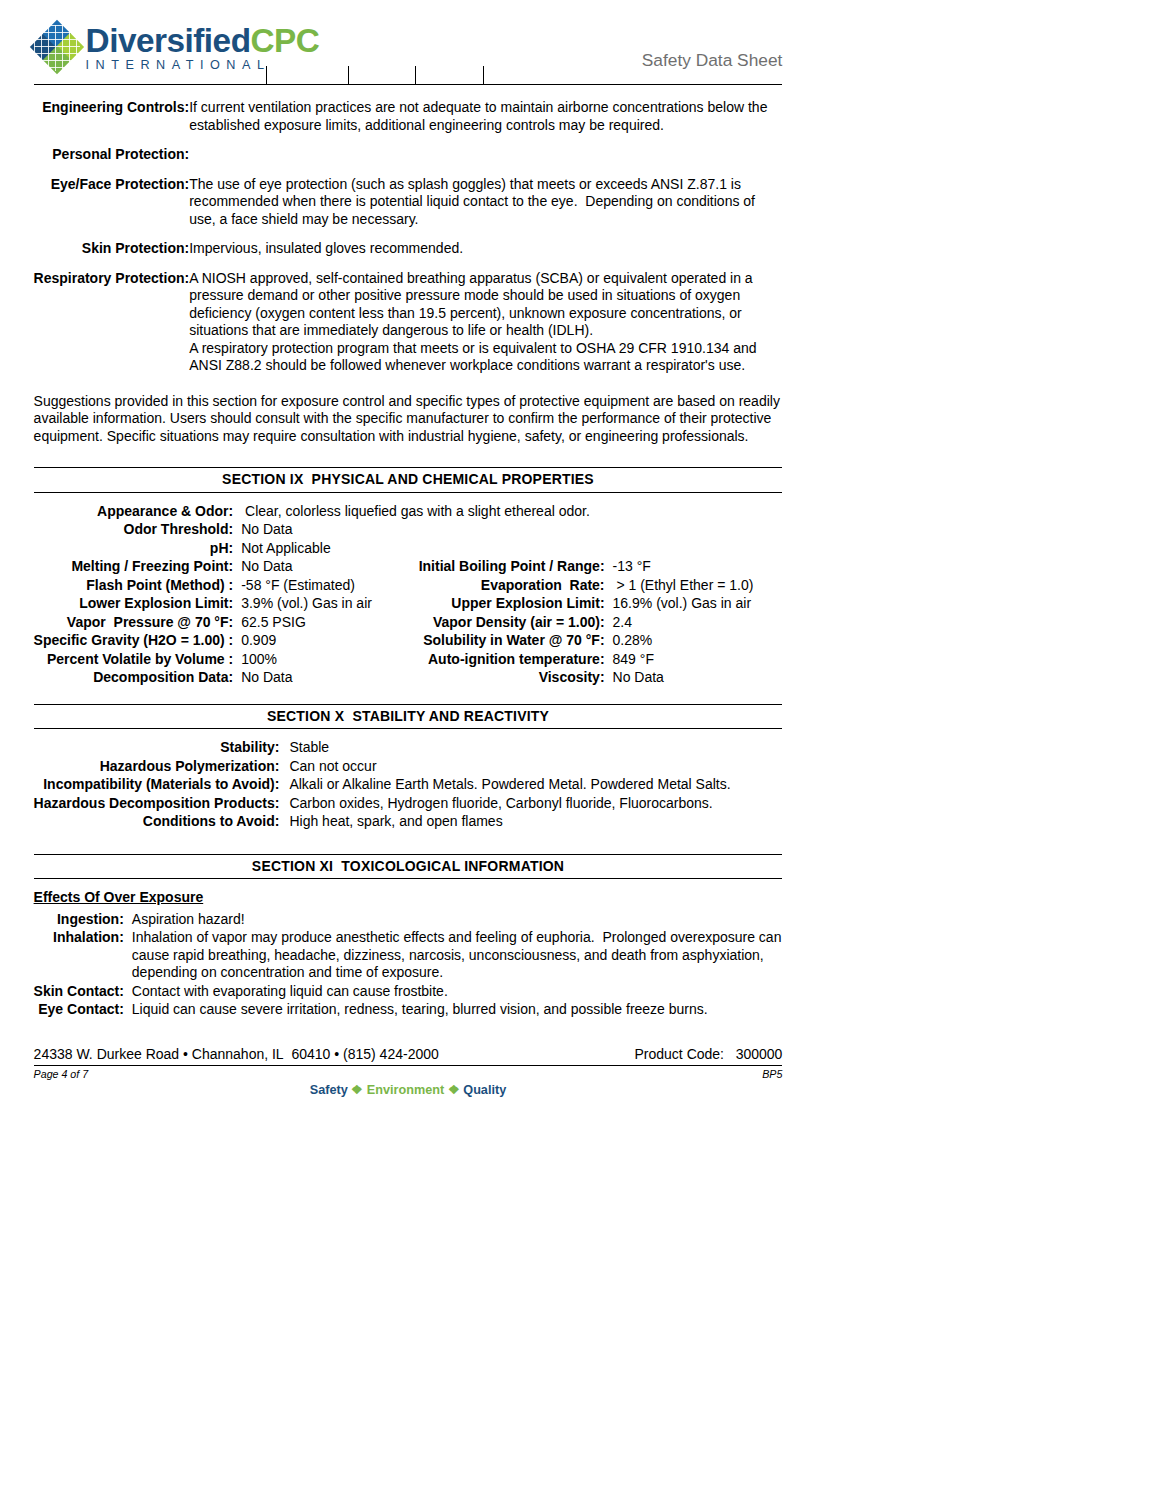Diversified CPC
INTERNATIONAL
Safety Data Sheet
| Engineering Controls: | If current ventilation practices are not adequate to maintain airborne concentrations below the established exposure limits, additional engineering controls may be required. |
| Personal Protection: | |
| Eye/Face Protection: | The use of eye protection (such as splash goggles) that meets or exceeds ANSI Z.87.1 is recommended when there is potential liquid contact to the eye. Depending on conditions of use, a face shield may be necessary. |
| Skin Protection: | Impervious, insulated gloves recommended. |
| Respiratory Protection: | A NIOSH approved, self-contained breathing apparatus (SCBA) or equivalent operated in a pressure demand or other positive pressure mode should be used in situations of oxygen deficiency (oxygen content less than 19.5 percent), unknown exposure concentrations, or situations that are immediately dangerous to life or health (IDLH). A respiratory protection program that meets or is equivalent to OSHA 29 CFR 1910.134 and ANSI Z88.2 should be followed whenever workplace conditions warrant a respirator's use. |
Suggestions provided in this section for exposure control and specific types of protective equipment are based on readily available information. Users should consult with the specific manufacturer to confirm the performance of their protective equipment. Specific situations may require consultation with industrial hygiene, safety, or engineering professionals.
SECTION IX PHYSICAL AND CHEMICAL PROPERTIES
| Appearance & Odor: | Clear, colorless liquefied gas with a slight ethereal odor. |
| Odor Threshold: | No Data | | |
| pH: | Not Applicable | | |
| Melting / Freezing Point: | No Data | Initial Boiling Point / Range: | -13 °F |
| Flash Point (Method) : | -58 °F (Estimated) | Evaporation Rate: | > 1 (Ethyl Ether = 1.0) |
| Lower Explosion Limit: | 3.9% (vol.) Gas in air | Upper Explosion Limit: | 16.9% (vol.) Gas in air |
| Vapor Pressure @ 70 °F: | 62.5 PSIG | Vapor Density (air = 1.00): | 2.4 |
| Specific Gravity (H2O = 1.00) : | 0.909 | Solubility in Water @ 70 °F: | 0.28% |
| Percent Volatile by Volume : | 100% | Auto-ignition temperature: | 849 °F |
| Decomposition Data: | No Data | Viscosity : | No Data |
SECTION X STABILITY AND REACTIVITY
| Stability: | Stable |
| Hazardous Polymerization: | Can not occur |
| Incompatibility (Materials to Avoid): | Alkali or Alkaline Earth Metals. Powdered Metal. Powdered Metal Salts. |
| Hazardous Decomposition Products: | Carbon oxides, Hydrogen fluoride, Carbonyl fluoride, Fluorocarbons. |
| Conditions to Avoid: | High heat, spark, and open flames |
SECTION XI TOXICOLOGICAL INFORMATION
Effects Of Over Exposure
| Ingestion: | Aspiration hazard! |
| Inhalation: | Inhalation of vapor may produce anesthetic effects and feeling of euphoria. Prolonged overexposure can cause rapid breathing, headache, dizziness, narcosis, unconsciousness, and death from asphyxiation, depending on concentration and time of exposure. |
| Skin Contact: | Contact with evaporating liquid can cause frostbite. |
| Eye Contact: | Liquid can cause severe irritation, redness, tearing, blurred vision, and possible freeze burns. |
24338 W. Durkee Road • Channahon, IL 60410 • (815) 424-2000
Product Code: 300000
Page 4 of 7
BP5
Safety ❖ Environment ❖ Quality